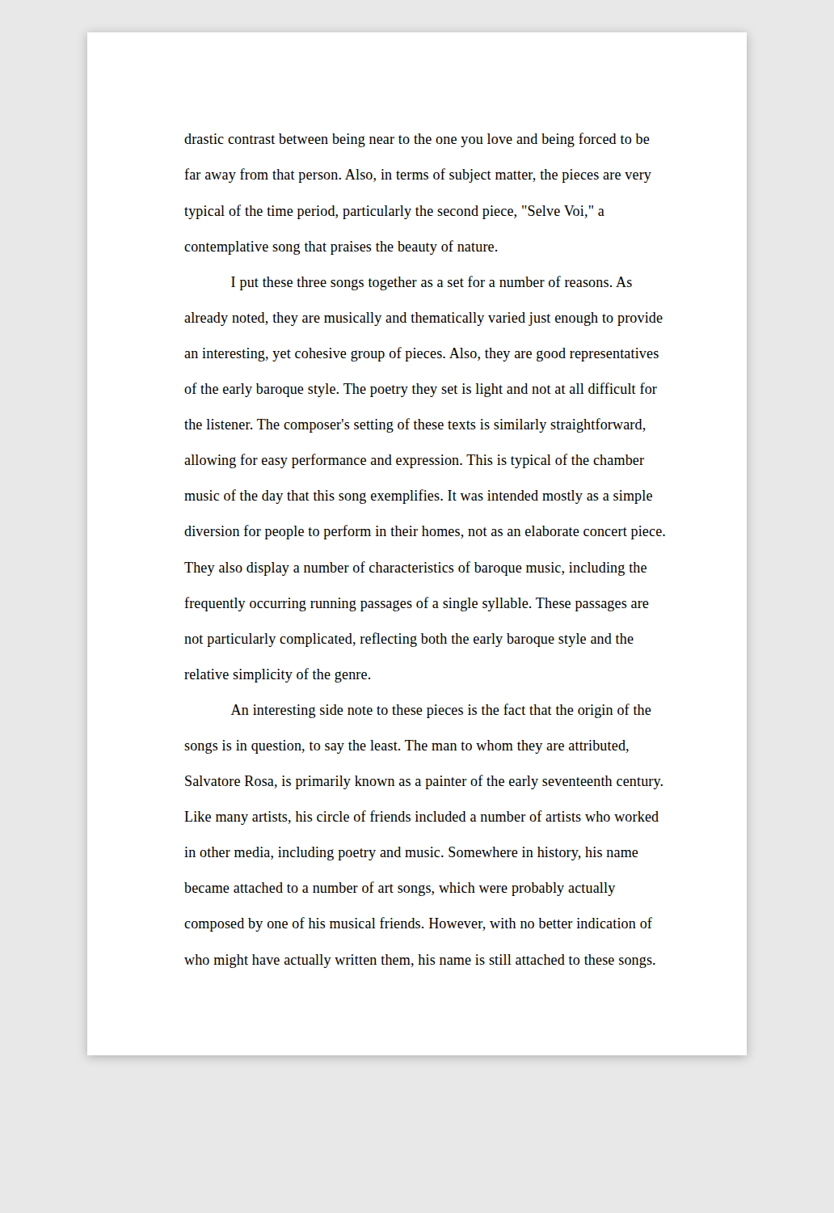drastic contrast between being near to the one you love and being forced to be far away from that person. Also, in terms of subject matter, the pieces are very typical of the time period, particularly the second piece, "Selve Voi," a contemplative song that praises the beauty of nature.
I put these three songs together as a set for a number of reasons. As already noted, they are musically and thematically varied just enough to provide an interesting, yet cohesive group of pieces. Also, they are good representatives of the early baroque style. The poetry they set is light and not at all difficult for the listener. The composer's setting of these texts is similarly straightforward, allowing for easy performance and expression. This is typical of the chamber music of the day that this song exemplifies. It was intended mostly as a simple diversion for people to perform in their homes, not as an elaborate concert piece. They also display a number of characteristics of baroque music, including the frequently occurring running passages of a single syllable. These passages are not particularly complicated, reflecting both the early baroque style and the relative simplicity of the genre.
An interesting side note to these pieces is the fact that the origin of the songs is in question, to say the least. The man to whom they are attributed, Salvatore Rosa, is primarily known as a painter of the early seventeenth century. Like many artists, his circle of friends included a number of artists who worked in other media, including poetry and music. Somewhere in history, his name became attached to a number of art songs, which were probably actually composed by one of his musical friends. However, with no better indication of who might have actually written them, his name is still attached to these songs.